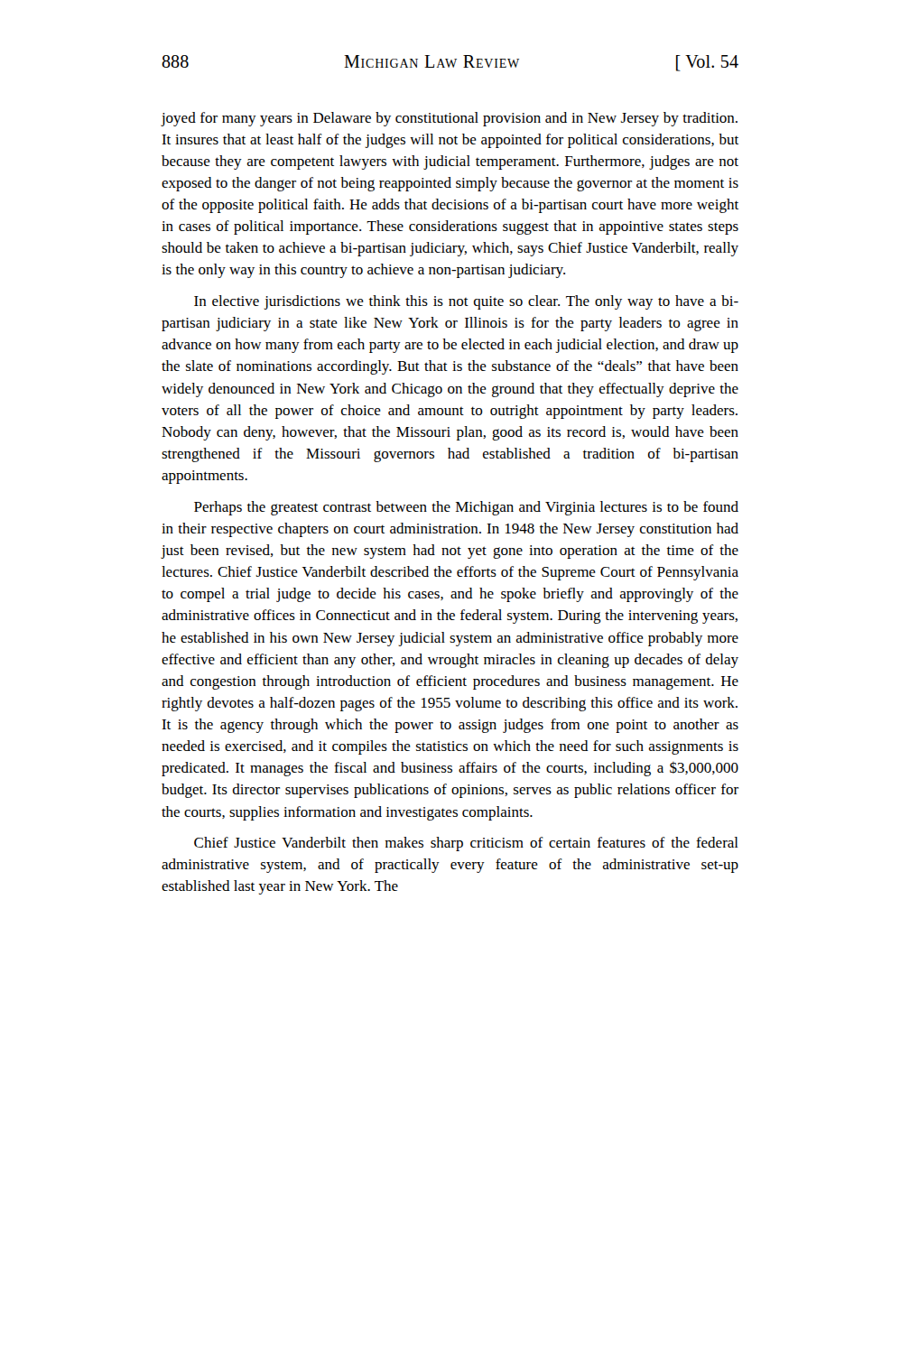888 Michigan Law Review [ Vol. 54
joyed for many years in Delaware by constitutional provision and in New Jersey by tradition. It insures that at least half of the judges will not be appointed for political considerations, but because they are competent lawyers with judicial temperament. Furthermore, judges are not exposed to the danger of not being reappointed simply because the governor at the moment is of the opposite political faith. He adds that decisions of a bi-partisan court have more weight in cases of political importance. These considerations suggest that in appointive states steps should be taken to achieve a bi-partisan judiciary, which, says Chief Justice Vanderbilt, really is the only way in this country to achieve a non-partisan judiciary.
In elective jurisdictions we think this is not quite so clear. The only way to have a bi-partisan judiciary in a state like New York or Illinois is for the party leaders to agree in advance on how many from each party are to be elected in each judicial election, and draw up the slate of nominations accordingly. But that is the substance of the “deals” that have been widely denounced in New York and Chicago on the ground that they effectually deprive the voters of all the power of choice and amount to outright appointment by party leaders. Nobody can deny, however, that the Missouri plan, good as its record is, would have been strengthened if the Missouri governors had established a tradition of bi-partisan appointments.
Perhaps the greatest contrast between the Michigan and Virginia lectures is to be found in their respective chapters on court administration. In 1948 the New Jersey constitution had just been revised, but the new system had not yet gone into operation at the time of the lectures. Chief Justice Vanderbilt described the efforts of the Supreme Court of Pennsylvania to compel a trial judge to decide his cases, and he spoke briefly and approvingly of the administrative offices in Connecticut and in the federal system. During the intervening years, he established in his own New Jersey judicial system an administrative office probably more effective and efficient than any other, and wrought miracles in cleaning up decades of delay and congestion through introduction of efficient procedures and business management. He rightly devotes a half-dozen pages of the 1955 volume to describing this office and its work. It is the agency through which the power to assign judges from one point to another as needed is exercised, and it compiles the statistics on which the need for such assignments is predicated. It manages the fiscal and business affairs of the courts, including a $3,000,000 budget. Its director supervises publications of opinions, serves as public relations officer for the courts, supplies information and investigates complaints.
Chief Justice Vanderbilt then makes sharp criticism of certain features of the federal administrative system, and of practically every feature of the administrative set-up established last year in New York. The